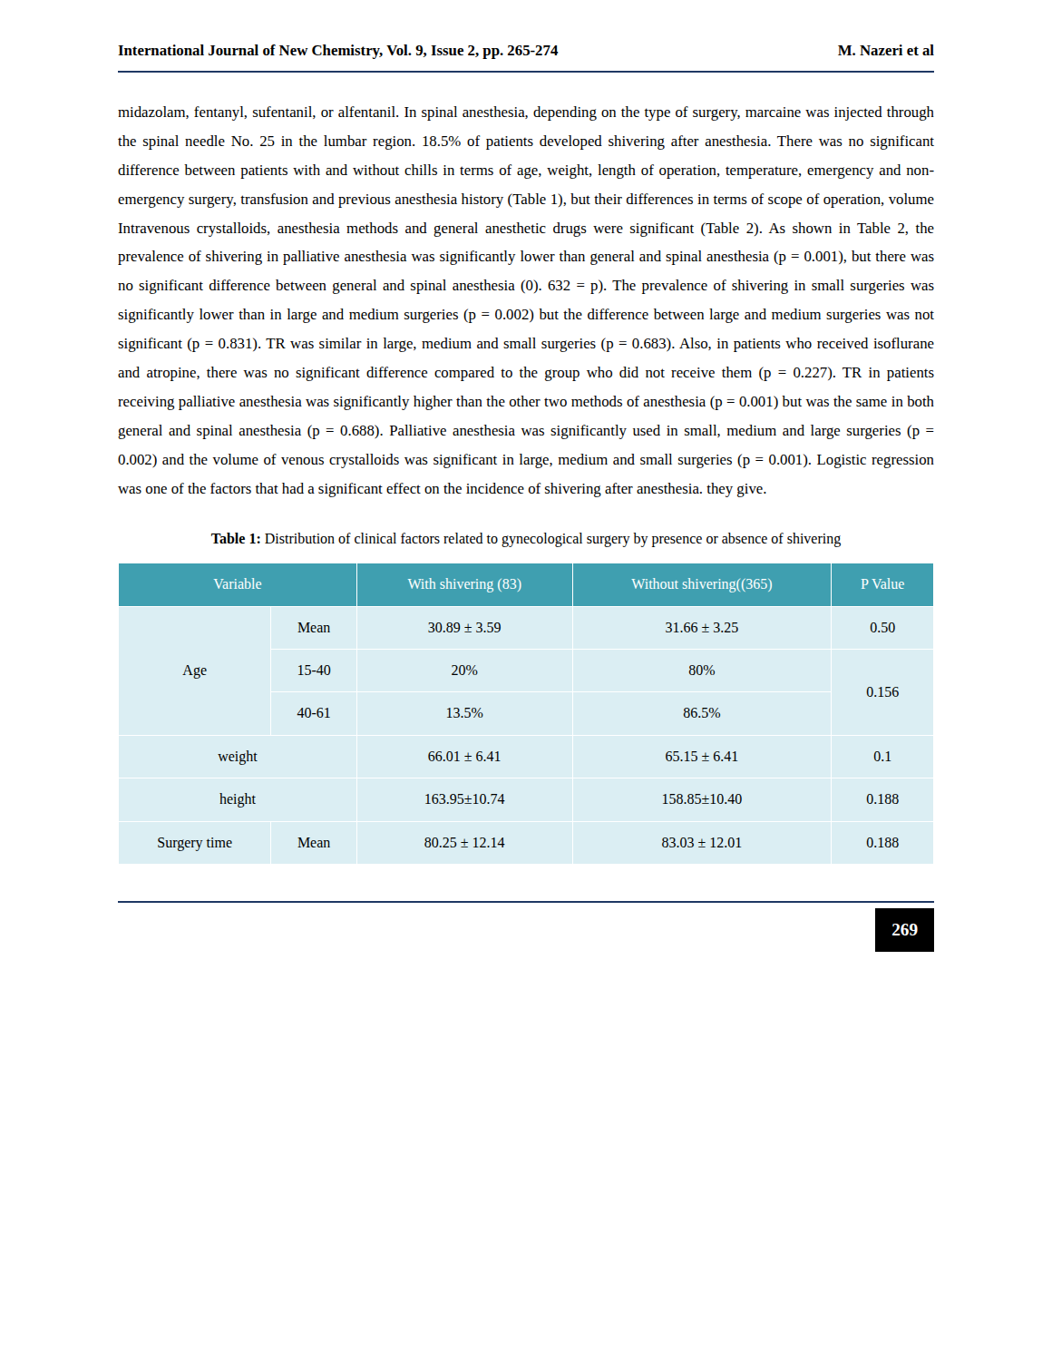International Journal of New Chemistry, Vol. 9, Issue 2, pp. 265-274 M. Nazeri et al
midazolam, fentanyl, sufentanil, or alfentanil. In spinal anesthesia, depending on the type of surgery, marcaine was injected through the spinal needle No. 25 in the lumbar region. 18.5% of patients developed shivering after anesthesia. There was no significant difference between patients with and without chills in terms of age, weight, length of operation, temperature, emergency and non-emergency surgery, transfusion and previous anesthesia history (Table 1), but their differences in terms of scope of operation, volume Intravenous crystalloids, anesthesia methods and general anesthetic drugs were significant (Table 2). As shown in Table 2, the prevalence of shivering in palliative anesthesia was significantly lower than general and spinal anesthesia (p = 0.001), but there was no significant difference between general and spinal anesthesia (0). 632 = p). The prevalence of shivering in small surgeries was significantly lower than in large and medium surgeries (p = 0.002) but the difference between large and medium surgeries was not significant (p = 0.831). TR was similar in large, medium and small surgeries (p = 0.683). Also, in patients who received isoflurane and atropine, there was no significant difference compared to the group who did not receive them (p = 0.227). TR in patients receiving palliative anesthesia was significantly higher than the other two methods of anesthesia (p = 0.001) but was the same in both general and spinal anesthesia (p = 0.688). Palliative anesthesia was significantly used in small, medium and large surgeries (p = 0.002) and the volume of venous crystalloids was significant in large, medium and small surgeries (p = 0.001). Logistic regression was one of the factors that had a significant effect on the incidence of shivering after anesthesia. they give.
Table 1: Distribution of clinical factors related to gynecological surgery by presence or absence of shivering
| Variable | With shivering (83) | Without shivering((365) | P Value |
| --- | --- | --- | --- |
| Age | Mean | 30.89 ± 3.59 | 31.66 ± 3.25 | 0.50 |
| 15-40 | 20% | 80% | 0.156 |
| 40-61 | 13.5% | 86.5% |
| weight | 66.01 ± 6.41 | 65.15 ± 6.41 | 0.1 |
| height | 163.95±10.74 | 158.85±10.40 | 0.188 |
| Surgery time | Mean | 80.25 ± 12.14 | 83.03 ± 12.01 | 0.188 |
269